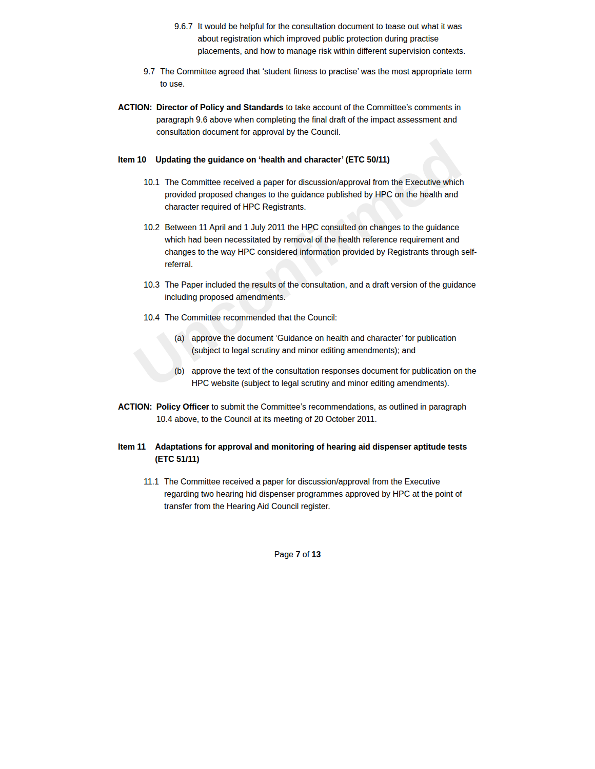Unconfirmed
9.6.7
It would be helpful for the consultation document to tease out what it was about registration which improved public protection during practise placements, and how to manage risk within different supervision contexts.
9.7
The Committee agreed that ‘student fitness to practise’ was the most appropriate term to use.
ACTION:
Director of Policy and Standards to take account of the Committee’s comments in paragraph 9.6 above when completing the final draft of the impact assessment and consultation document for approval by the Council.
Item 10
Updating the guidance on ‘health and character’ (ETC 50/11)
10.1
The Committee received a paper for discussion/approval from the Executive which provided proposed changes to the guidance published by HPC on the health and character required of HPC Registrants.
10.2
Between 11 April and 1 July 2011 the HPC consulted on changes to the guidance which had been necessitated by removal of the health reference requirement and changes to the way HPC considered information provided by Registrants through self-referral.
10.3
The Paper included the results of the consultation, and a draft version of the guidance including proposed amendments.
10.4
The Committee recommended that the Council:
(a)
approve the document ‘Guidance on health and character’ for publication (subject to legal scrutiny and minor editing amendments); and
(b)
approve the text of the consultation responses document for publication on the HPC website (subject to legal scrutiny and minor editing amendments).
ACTION:
Policy Officer to submit the Committee’s recommendations, as outlined in paragraph 10.4 above, to the Council at its meeting of 20 October 2011.
Item 11
Adaptations for approval and monitoring of hearing aid dispenser aptitude tests (ETC 51/11)
11.1
The Committee received a paper for discussion/approval from the Executive regarding two hearing hid dispenser programmes approved by HPC at the point of transfer from the Hearing Aid Council register.
Page 7 of 13